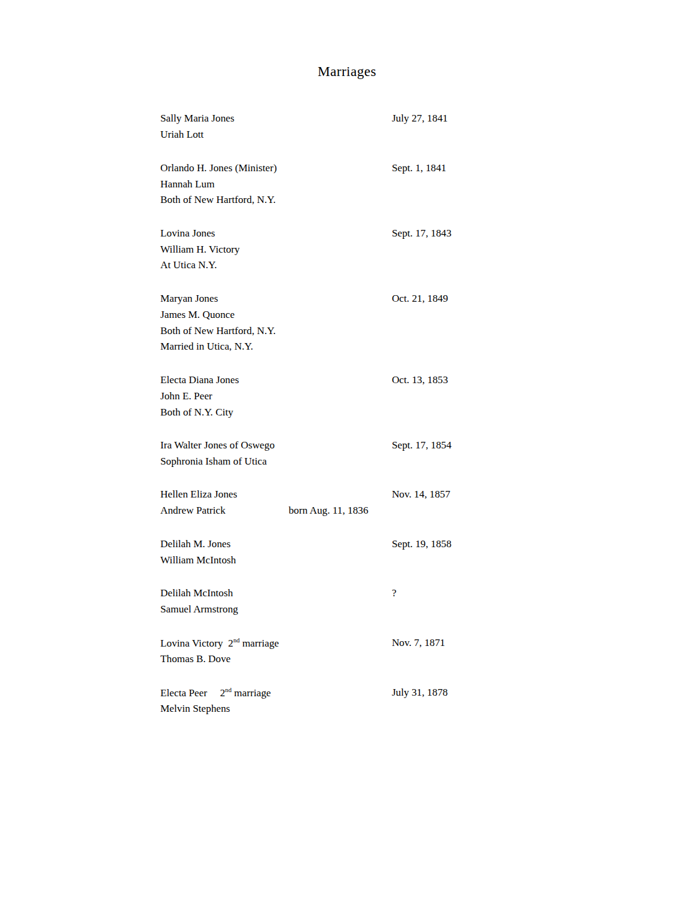Marriages
| Sally Maria Jones Uriah Lott | July 27, 1841 |
| Orlando H. Jones (Minister) Hannah Lum Both of New Hartford, N.Y. | Sept. 1, 1841 |
| Lovina Jones William H. Victory At Utica N.Y. | Sept. 17, 1843 |
| Maryan Jones James M. Quonce Both of New Hartford, N.Y. Married in Utica, N.Y. | Oct. 21, 1849 |
| Electa Diana Jones John E. Peer Both of N.Y. City | Oct. 13, 1853 |
| Ira Walter Jones of Oswego Sophronia Isham of Utica | Sept. 17, 1854 |
| Hellen Eliza Jones Andrew Patrick born Aug. 11, 1836 | Nov. 14, 1857 |
| Delilah M. Jones William McIntosh | Sept. 19, 1858 |
| Delilah McIntosh Samuel Armstrong | ? |
| Lovina Victory 2 nd marriage Thomas B. Dove | Nov. 7, 1871 |
| Electa Peer 2 nd marriage Melvin Stephens | July 31, 1878 |